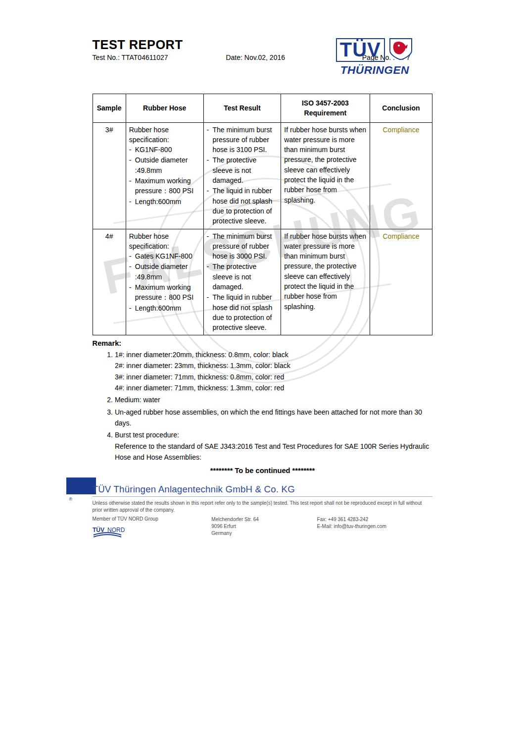FÄLSCHUNG
TÜV
THÜRINGEN
TEST REPORT
Test No.: TTAT04611027 Date: Nov.02, 2016 Page No. : 4 / 7
| Sample | Rubber Hose | Test Result | ISO 3457-2003 Requirement | Conclusion |
| --- | --- | --- | --- | --- |
| 3# | Rubber hose specification: KG1NF-800 Outside diameter :49.8mm Maximum working pressure：800 PSI Length:600mm | The minimum burst pressure of rubber hose is 3100 PSI. The protective sleeve is not damaged. The liquid in rubber hose did not splash due to protection of protective sleeve. | If rubber hose bursts when water pressure is more than minimum burst pressure, the protective sleeve can effectively protect the liquid in the rubber hose from splashing. | Compliance |
| 4# | Rubber hose specification: Gates KG1NF-800 Outside diameter :49.8mm Maximum working pressure：800 PSI Length:600mm | The minimum burst pressure of rubber hose is 3000 PSI. The protective sleeve is not damaged. The liquid in rubber hose did not splash due to protection of protective sleeve. | If rubber hose bursts when water pressure is more than minimum burst pressure, the protective sleeve can effectively protect the liquid in the rubber hose from splashing. | Compliance |
Remark:
1#: inner diameter:20mm, thickness: 0.8mm, color: black
2#: inner diameter: 23mm, thickness: 1.3mm, color: black
3#: inner diameter: 71mm, thickness: 0.8mm, color: red
4#: inner diameter: 71mm, thickness: 1.3mm, color: red
Medium: water
Un-aged rubber hose assemblies, on which the end fittings have been attached for not more than 30 days.
Burst test procedure:
Reference to the standard of SAE J343:2016 Test and Test Procedures for SAE 100R Series Hydraulic Hose and Hose Assemblies:
******** To be continued ********
®
TÜV
TÜV Thüringen Anlagentechnik GmbH & Co. KG
Unless otherwise stated the results shown in this report refer only to the sample(s) tested. This test report shall not be reproduced except in full without prior written approval of the company.
Member of TÜV NORD Group
TÜV NORD
Melchendorfer Str. 64
9096 Erfurt
Germany
Fax: +49 361 4283-242
E-Mail: info@tuv-thuringen.com